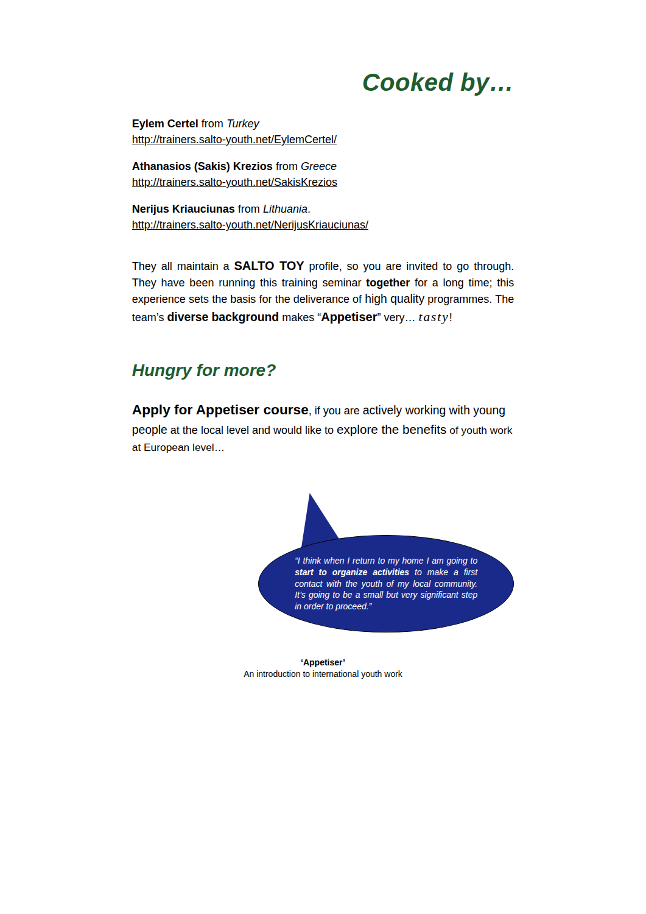Cooked by…
Eylem Certel from Turkey
http://trainers.salto-youth.net/EylemCertel/
Athanasios (Sakis) Krezios from Greece
http://trainers.salto-youth.net/SakisKrezios
Nerijus Kriauciunas from Lithuania.
http://trainers.salto-youth.net/NerijusKriauciunas/
They all maintain a SALTO TOY profile, so you are invited to go through. They have been running this training seminar together for a long time; this experience sets the basis for the deliverance of high quality programmes. The team’s diverse background makes “Appetiser” very… tasty!
Hungry for more?
Apply for Appetiser course, if you are actively working with young people at the local level and would like to explore the benefits of youth work at European level…
“I think when I return to my home I am going to start to organize activities to make a first contact with the youth of my local community. It’s going to be a small but very significant step in order to proceed.”
‘Appetiser’
An introduction to international youth work